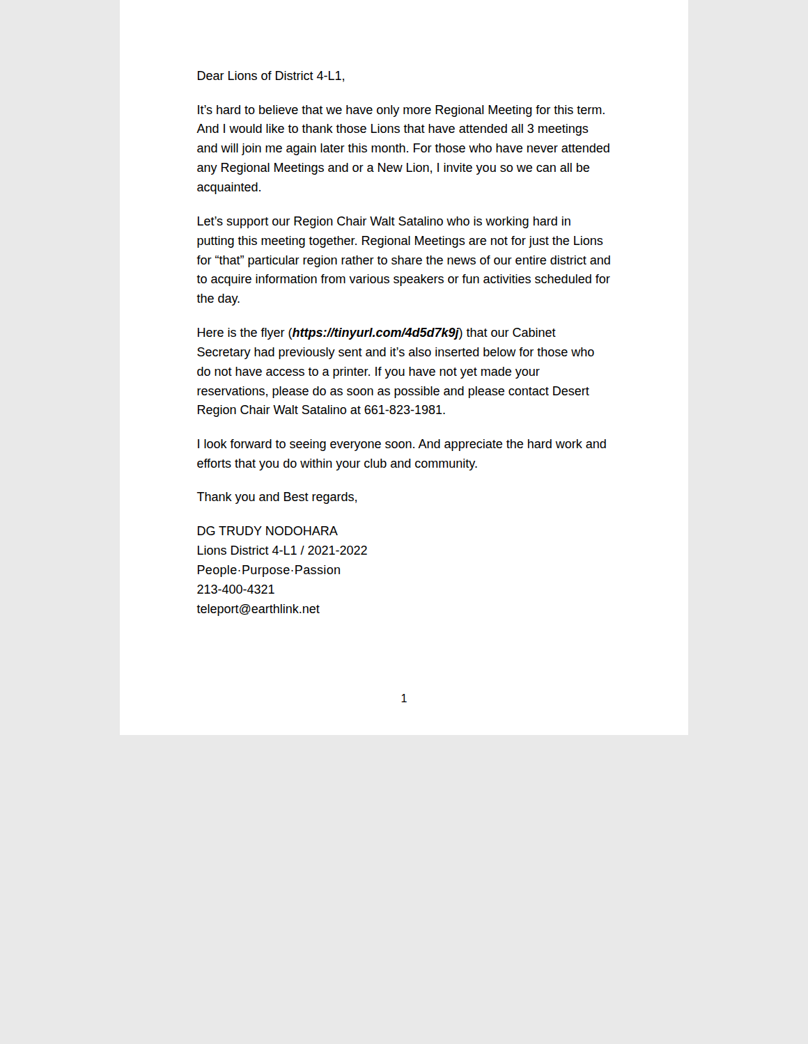Dear Lions of District 4-L1,
It’s hard to believe that we have only more Regional Meeting for this term. And I would like to thank those Lions that have attended all 3 meetings and will join me again later this month. For those who have never attended any Regional Meetings and or a New Lion, I invite you so we can all be acquainted.
Let’s support our Region Chair Walt Satalino who is working hard in putting this meeting together. Regional Meetings are not for just the Lions for “that” particular region rather to share the news of our entire district and to acquire information from various speakers or fun activities scheduled for the day.
Here is the flyer (https://tinyurl.com/4d5d7k9j) that our Cabinet Secretary had previously sent and it’s also inserted below for those who do not have access to a printer. If you have not yet made your reservations, please do as soon as possible and please contact Desert Region Chair Walt Satalino at 661-823-1981.
I look forward to seeing everyone soon. And appreciate the hard work and efforts that you do within your club and community.
Thank you and Best regards,
DG TRUDY NODOHARA Lions District 4-L1 / 2021-2022 People·Purpose·Passion 213-400-4321 teleport@earthlink.net
1